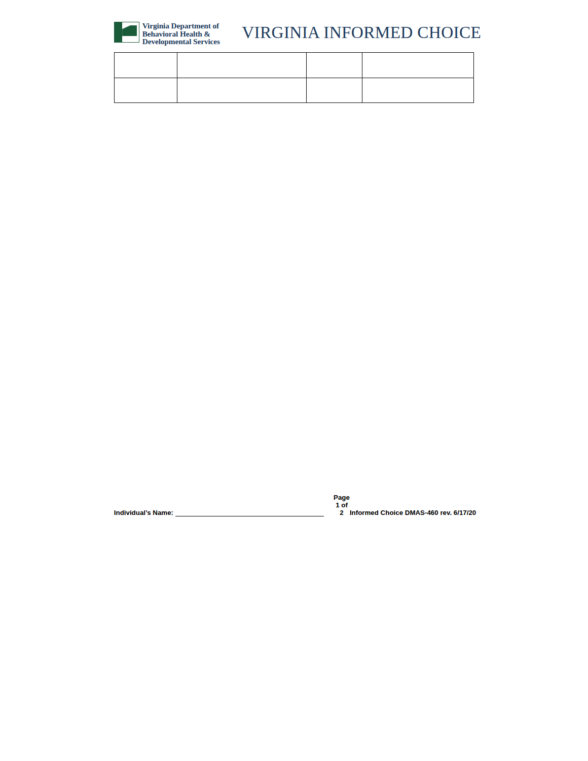Virginia Department of Behavioral Health & Developmental Services
VIRGINIA INFORMED CHOICE
Individual’s Name:
Page 1 of 2
Informed Choice DMAS-460 rev. 6/17/20